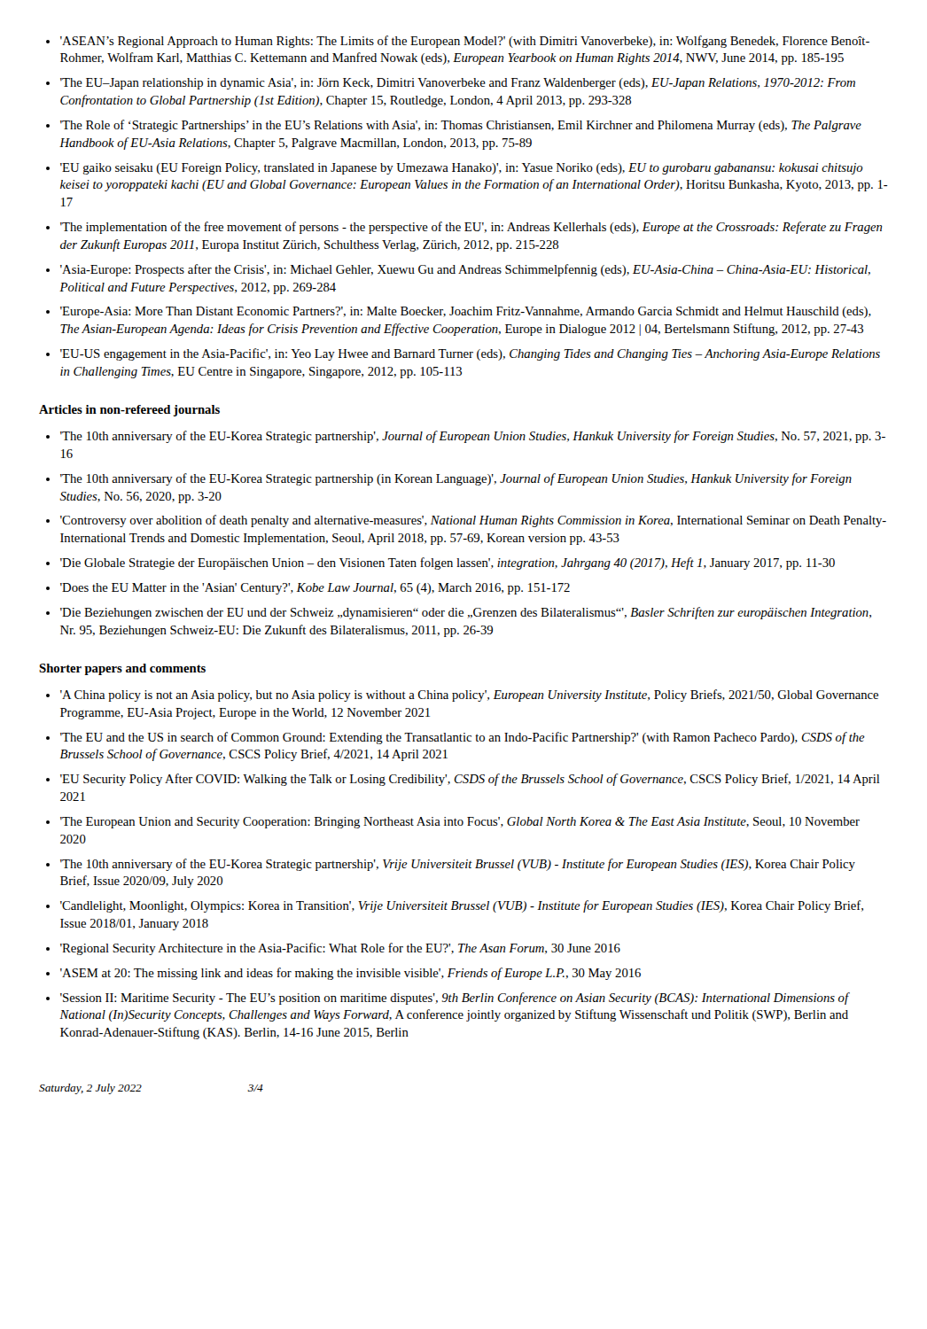'ASEAN’s Regional Approach to Human Rights: The Limits of the European Model?' (with Dimitri Vanoverbeke), in: Wolfgang Benedek, Florence Benoît-Rohmer, Wolfram Karl, Matthias C. Kettemann and Manfred Nowak (eds), European Yearbook on Human Rights 2014, NWV, June 2014, pp. 185-195
'The EU–Japan relationship in dynamic Asia', in: Jörn Keck, Dimitri Vanoverbeke and Franz Waldenberger (eds), EU-Japan Relations, 1970-2012: From Confrontation to Global Partnership (1st Edition), Chapter 15, Routledge, London, 4 April 2013, pp. 293-328
'The Role of ‘Strategic Partnerships’ in the EU’s Relations with Asia', in: Thomas Christiansen, Emil Kirchner and Philomena Murray (eds), The Palgrave Handbook of EU-Asia Relations, Chapter 5, Palgrave Macmillan, London, 2013, pp. 75-89
'EU gaiko seisaku (EU Foreign Policy, translated in Japanese by Umezawa Hanako)', in: Yasue Noriko (eds), EU to gurobaru gabanansu: kokusai chitsujo keisei to yoroppateki kachi (EU and Global Governance: European Values in the Formation of an International Order), Horitsu Bunkasha, Kyoto, 2013, pp. 1-17
'The implementation of the free movement of persons - the perspective of the EU', in: Andreas Kellerhals (eds), Europe at the Crossroads: Referate zu Fragen der Zukunft Europas 2011, Europa Institut Zürich, Schulthess Verlag, Zürich, 2012, pp. 215-228
'Asia-Europe: Prospects after the Crisis', in: Michael Gehler, Xuewu Gu and Andreas Schimmelpfennig (eds), EU-Asia-China – China-Asia-EU: Historical, Political and Future Perspectives, 2012, pp. 269-284
'Europe-Asia: More Than Distant Economic Partners?', in: Malte Boecker, Joachim Fritz-Vannahme, Armando Garcia Schmidt and Helmut Hauschild (eds), The Asian-European Agenda: Ideas for Crisis Prevention and Effective Cooperation, Europe in Dialogue 2012 | 04, Bertelsmann Stiftung, 2012, pp. 27-43
'EU-US engagement in the Asia-Pacific', in: Yeo Lay Hwee and Barnard Turner (eds), Changing Tides and Changing Ties – Anchoring Asia-Europe Relations in Challenging Times, EU Centre in Singapore, Singapore, 2012, pp. 105-113
Articles in non-refereed journals
'The 10th anniversary of the EU-Korea Strategic partnership', Journal of European Union Studies, Hankuk University for Foreign Studies, No. 57, 2021, pp. 3-16
'The 10th anniversary of the EU-Korea Strategic partnership (in Korean Language)', Journal of European Union Studies, Hankuk University for Foreign Studies, No. 56, 2020, pp. 3-20
'Controversy over abolition of death penalty and alternative-measures', National Human Rights Commission in Korea, International Seminar on Death Penalty-International Trends and Domestic Implementation, Seoul, April 2018, pp. 57-69, Korean version pp. 43-53
'Die Globale Strategie der Europäischen Union – den Visionen Taten folgen lassen', integration, Jahrgang 40 (2017), Heft 1, January 2017, pp. 11-30
'Does the EU Matter in the 'Asian' Century?', Kobe Law Journal, 65 (4), March 2016, pp. 151-172
'Die Beziehungen zwischen der EU und der Schweiz „dynamisieren“ oder die „Grenzen des Bilateralismus“', Basler Schriften zur europäischen Integration, Nr. 95, Beziehungen Schweiz-EU: Die Zukunft des Bilateralismus, 2011, pp. 26-39
Shorter papers and comments
'A China policy is not an Asia policy, but no Asia policy is without a China policy', European University Institute, Policy Briefs, 2021/50, Global Governance Programme, EU-Asia Project, Europe in the World, 12 November 2021
'The EU and the US in search of Common Ground: Extending the Transatlantic to an Indo-Pacific Partnership?' (with Ramon Pacheco Pardo), CSDS of the Brussels School of Governance, CSCS Policy Brief, 4/2021, 14 April 2021
'EU Security Policy After COVID: Walking the Talk or Losing Credibility', CSDS of the Brussels School of Governance, CSCS Policy Brief, 1/2021, 14 April 2021
'The European Union and Security Cooperation: Bringing Northeast Asia into Focus', Global North Korea & The East Asia Institute, Seoul, 10 November 2020
'The 10th anniversary of the EU-Korea Strategic partnership', Vrije Universiteit Brussel (VUB) - Institute for European Studies (IES), Korea Chair Policy Brief, Issue 2020/09, July 2020
'Candlelight, Moonlight, Olympics: Korea in Transition', Vrije Universiteit Brussel (VUB) - Institute for European Studies (IES), Korea Chair Policy Brief, Issue 2018/01, January 2018
'Regional Security Architecture in the Asia-Pacific: What Role for the EU?', The Asan Forum, 30 June 2016
'ASEM at 20: The missing link and ideas for making the invisible visible', Friends of Europe L.P., 30 May 2016
'Session II: Maritime Security - The EU’s position on maritime disputes', 9th Berlin Conference on Asian Security (BCAS): International Dimensions of National (In)Security Concepts, Challenges and Ways Forward, A conference jointly organized by Stiftung Wissenschaft und Politik (SWP), Berlin and Konrad-Adenauer-Stiftung (KAS). Berlin, 14-16 June 2015, Berlin
Saturday, 2 July 2022 3/4